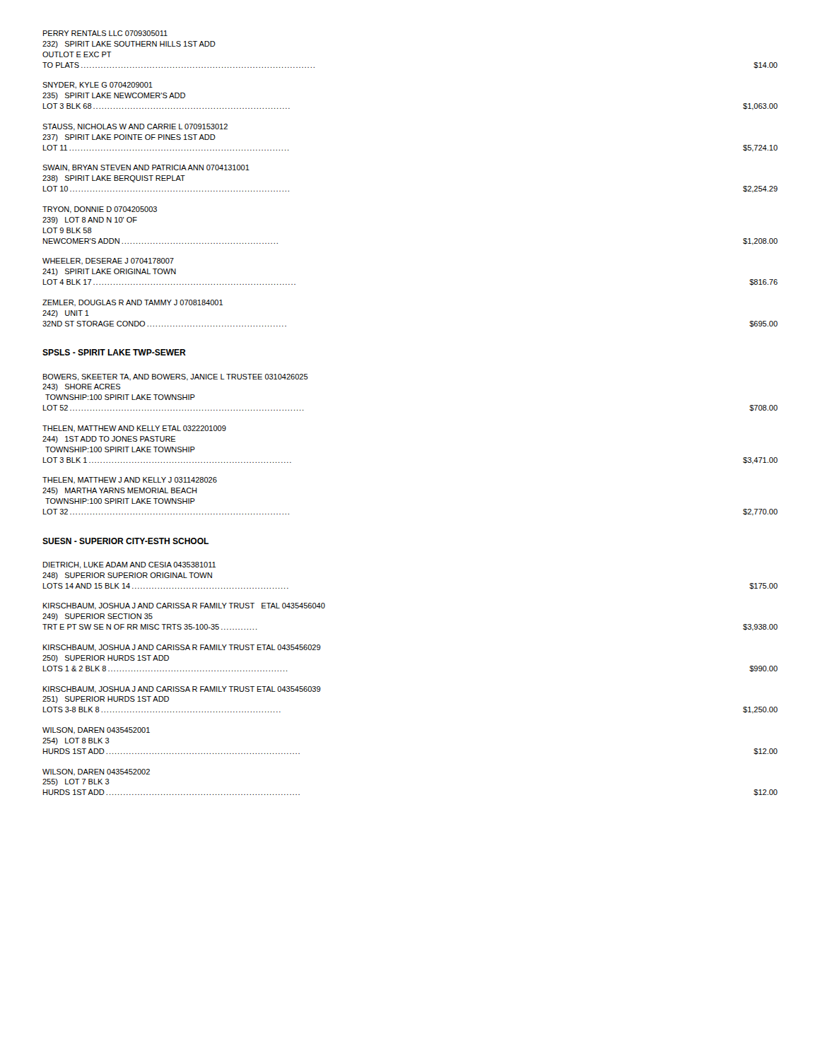PERRY RENTALS LLC 0709305011
232) SPIRIT LAKE SOUTHERN HILLS 1ST ADD
OUTLOT E EXC PT
TO PLATS..................................................................................$14.00
SNYDER, KYLE G 0704209001
235) SPIRIT LAKE NEWCOMER'S ADD
LOT 3 BLK 68.....................................................................$1,063.00
STAUSS, NICHOLAS W AND CARRIE L 0709153012
237) SPIRIT LAKE POINTE OF PINES 1ST ADD
LOT 11.............................................................................$5,724.10
SWAIN, BRYAN STEVEN AND PATRICIA ANN 0704131001
238) SPIRIT LAKE BERQUIST REPLAT
LOT 10.............................................................................$2,254.29
TRYON, DONNIE D 0704205003
239) LOT 8 AND N 10' OF
LOT 9 BLK 58
NEWCOMER'S ADDN.......................................................$1,208.00
WHEELER, DESERAE J 0704178007
241) SPIRIT LAKE ORIGINAL TOWN
LOT 4 BLK 17.......................................................................$816.76
ZEMLER, DOUGLAS R AND TAMMY J 0708184001
242) UNIT 1
32ND ST STORAGE CONDO.................................................$695.00
SPSLS - SPIRIT LAKE TWP-SEWER
BOWERS, SKEETER TA, AND BOWERS, JANICE L TRUSTEE 0310426025
243) SHORE ACRES
TOWNSHIP:100 SPIRIT LAKE TOWNSHIP
LOT 52..................................................................................$708.00
THELEN, MATTHEW AND KELLY ETAL 0322201009
244) 1ST ADD TO JONES PASTURE
TOWNSHIP:100 SPIRIT LAKE TOWNSHIP
LOT 3 BLK 1.......................................................................$3,471.00
THELEN, MATTHEW J AND KELLY J 0311428026
245) MARTHA YARNS MEMORIAL BEACH
TOWNSHIP:100 SPIRIT LAKE TOWNSHIP
LOT 32.............................................................................$2,770.00
SUESN - SUPERIOR CITY-ESTH SCHOOL
DIETRICH, LUKE ADAM AND CESIA 0435381011
248) SUPERIOR SUPERIOR ORIGINAL TOWN
LOTS 14 AND 15 BLK 14.......................................................$175.00
KIRSCHBAUM, JOSHUA J AND CARISSA R FAMILY TRUST ETAL 0435456040
249) SUPERIOR SECTION 35
TRT E PT SW SE N OF RR MISC TRTS 35-100-35.............$3,938.00
KIRSCHBAUM, JOSHUA J AND CARISSA R FAMILY TRUST ETAL 0435456029
250) SUPERIOR HURDS 1ST ADD
LOTS 1 & 2 BLK 8...............................................................$990.00
KIRSCHBAUM, JOSHUA J AND CARISSA R FAMILY TRUST ETAL 0435456039
251) SUPERIOR HURDS 1ST ADD
LOTS 3-8 BLK 8...............................................................$1,250.00
WILSON, DAREN 0435452001
254) LOT 8 BLK 3
HURDS 1ST ADD....................................................................$12.00
WILSON, DAREN 0435452002
255) LOT 7 BLK 3
HURDS 1ST ADD....................................................................$12.00